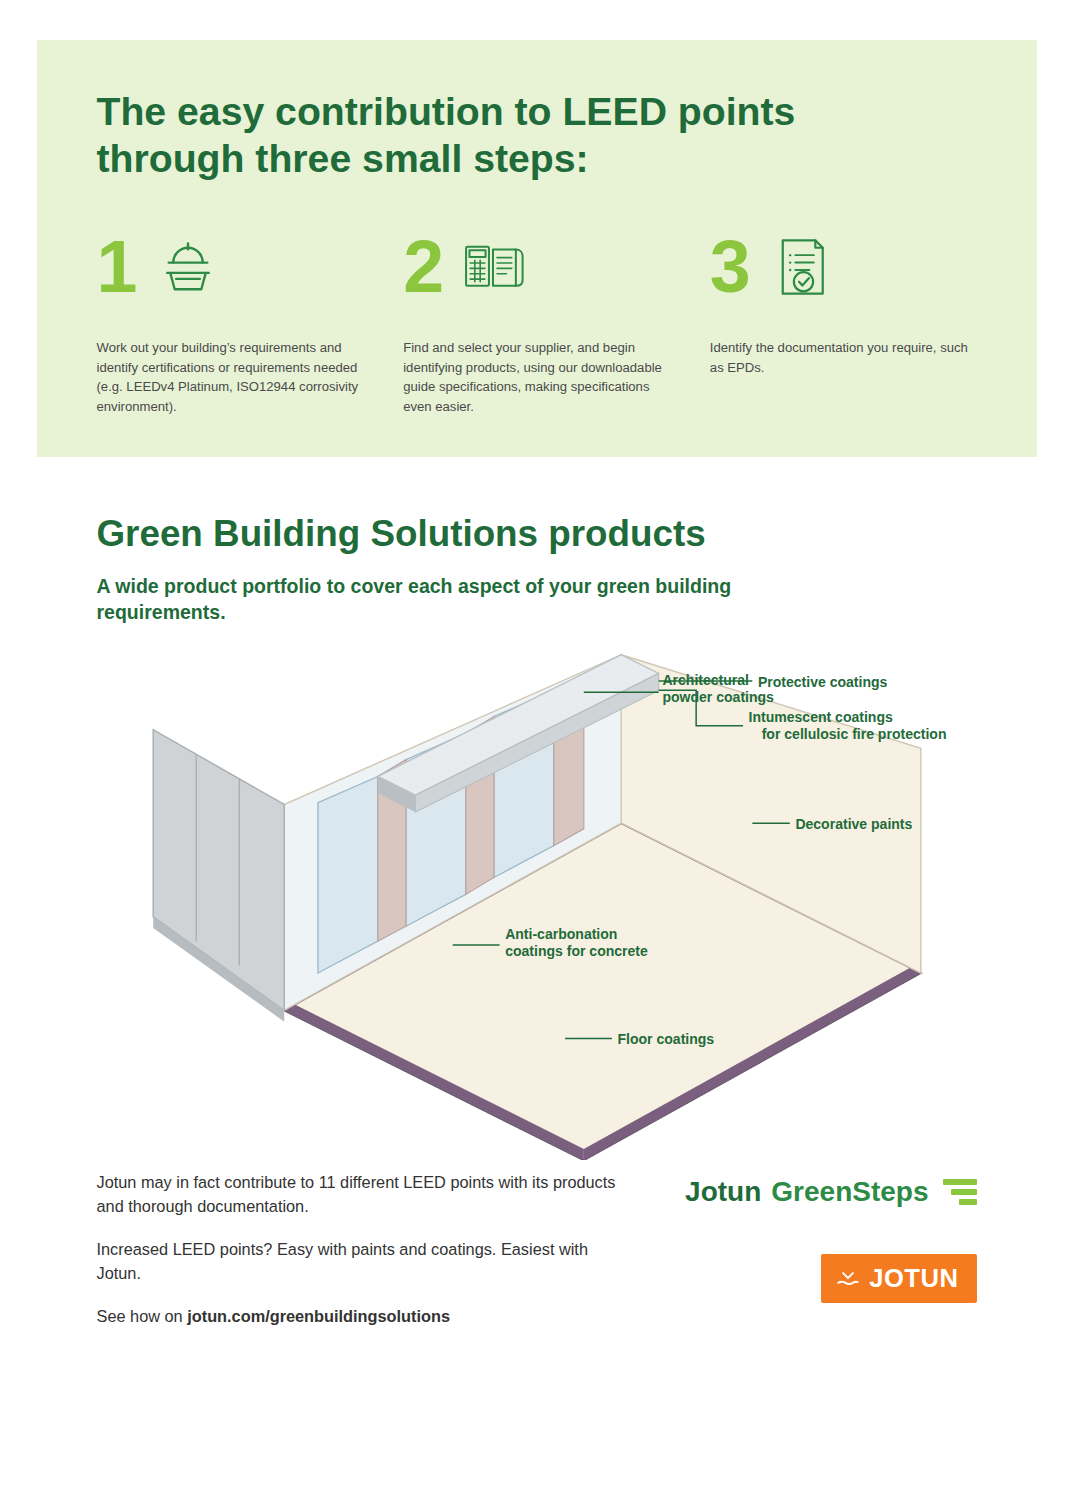The easy contribution to LEED points through three small steps:
1
Work out your building’s requirements and identify certifications or requirements needed (e.g. LEEDv4 Platinum, ISO12944 corrosivity environment).
2
Find and select your supplier, and begin identifying products, using our downloadable guide specifications, making specifications even easier.
3
Identify the documentation you require, such as EPDs.
Green Building Solutions products
A wide product portfolio to cover each aspect of your green building requirements.
Architectural powder coatings Protective coatings Intumescent coatings for cellulosic fire protection Decorative paints Anti-carbonation coatings for concrete Floor coatings
Jotun may in fact contribute to 11 different LEED points with its products and thorough documentation.
Increased LEED points? Easy with paints and coatings. Easiest with Jotun.
See how on jotun.com/greenbuildingsolutions
Jotun GreenSteps
JOTUN